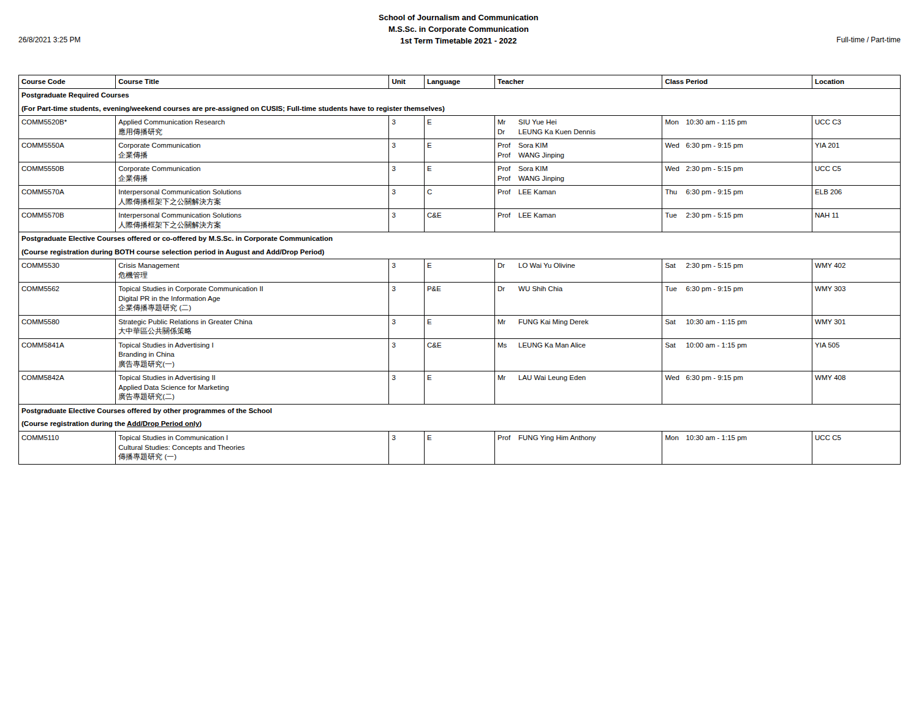26/8/2021 3:25 PM
School of Journalism and Communication
M.S.Sc. in Corporate Communication
1st Term Timetable 2021 - 2022
Full-time / Part-time
| Course Code | Course Title | Unit | Language | Teacher | Class Period | Location |
| --- | --- | --- | --- | --- | --- | --- |
| Postgraduate Required Courses |
| (For Part-time students, evening/weekend courses are pre-assigned on CUSIS; Full-time students have to register themselves) |
| COMM5520B* | Applied Communication Research 應用傳播研究 | 3 | E | Mr SIU Yue Hei Dr LEUNG Ka Kuen Dennis | Mon 10:30 am - 1:15 pm | UCC C3 |
| COMM5550A | Corporate Communication 企業傳播 | 3 | E | Prof Sora KIM Prof WANG Jinping | Wed 6:30 pm - 9:15 pm | YIA 201 |
| COMM5550B | Corporate Communication 企業傳播 | 3 | E | Prof Sora KIM Prof WANG Jinping | Wed 2:30 pm - 5:15 pm | UCC C5 |
| COMM5570A | Interpersonal Communication Solutions 人際傳播框架下之公關解決方案 | 3 | C | Prof LEE Kaman | Thu 6:30 pm - 9:15 pm | ELB 206 |
| COMM5570B | Interpersonal Communication Solutions 人際傳播框架下之公關解決方案 | 3 | C&E | Prof LEE Kaman | Tue 2:30 pm - 5:15 pm | NAH 11 |
| Postgraduate Elective Courses offered or co-offered by M.S.Sc. in Corporate Communication |
| (Course registration during BOTH course selection period in August and Add/Drop Period) |
| COMM5530 | Crisis Management 危機管理 | 3 | E | Dr LO Wai Yu Olivine | Sat 2:30 pm - 5:15 pm | WMY 402 |
| COMM5562 | Topical Studies in Corporate Communication II Digital PR in the Information Age 企業傳播專題研究 (二) | 3 | P&E | Dr WU Shih Chia | Tue 6:30 pm - 9:15 pm | WMY 303 |
| COMM5580 | Strategic Public Relations in Greater China 大中華區公共關係策略 | 3 | E | Mr FUNG Kai Ming Derek | Sat 10:30 am - 1:15 pm | WMY 301 |
| COMM5841A | Topical Studies in Advertising I Branding in China 廣告專題研究(一) | 3 | C&E | Ms LEUNG Ka Man Alice | Sat 10:00 am - 1:15 pm | YIA 505 |
| COMM5842A | Topical Studies in Advertising II Applied Data Science for Marketing 廣告專題研究(二) | 3 | E | Mr LAU Wai Leung Eden | Wed 6:30 pm - 9:15 pm | WMY 408 |
| Postgraduate Elective Courses offered by other programmes of the School |
| (Course registration during the Add/Drop Period only ) |
| COMM5110 | Topical Studies in Communication I Cultural Studies: Concepts and Theories 傳播專題研究 (一) | 3 | E | Prof FUNG Ying Him Anthony | Mon 10:30 am - 1:15 pm | UCC C5 |